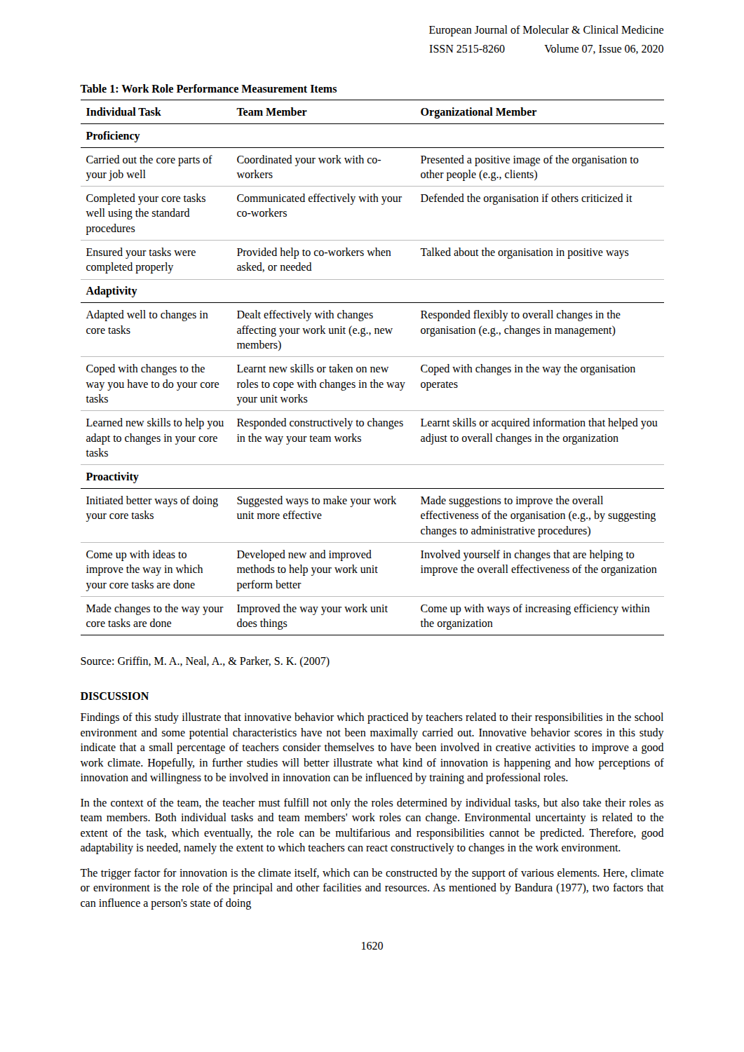European Journal of Molecular & Clinical Medicine ISSN 2515-8260 Volume 07, Issue 06, 2020
Table 1: Work Role Performance Measurement Items
| Individual Task | Team Member | Organizational Member |
| --- | --- | --- |
| Proficiency |
| Carried out the core parts of your job well | Coordinated your work with co-workers | Presented a positive image of the organisation to other people (e.g., clients) |
| Completed your core tasks well using the standard procedures | Communicated effectively with your co-workers | Defended the organisation if others criticized it |
| Ensured your tasks were completed properly | Provided help to co-workers when asked, or needed | Talked about the organisation in positive ways |
| Adaptivity |
| Adapted well to changes in core tasks | Dealt effectively with changes affecting your work unit (e.g., new members) | Responded flexibly to overall changes in the organisation (e.g., changes in management) |
| Coped with changes to the way you have to do your core tasks | Learnt new skills or taken on new roles to cope with changes in the way your unit works | Coped with changes in the way the organisation operates |
| Learned new skills to help you adapt to changes in your core tasks | Responded constructively to changes in the way your team works | Learnt skills or acquired information that helped you adjust to overall changes in the organization |
| Proactivity |
| Initiated better ways of doing your core tasks | Suggested ways to make your work unit more effective | Made suggestions to improve the overall effectiveness of the organisation (e.g., by suggesting changes to administrative procedures) |
| Come up with ideas to improve the way in which your core tasks are done | Developed new and improved methods to help your work unit perform better | Involved yourself in changes that are helping to improve the overall effectiveness of the organization |
| Made changes to the way your core tasks are done | Improved the way your work unit does things | Come up with ways of increasing efficiency within the organization |
Source: Griffin, M. A., Neal, A., & Parker, S. K. (2007)
DISCUSSION
Findings of this study illustrate that innovative behavior which practiced by teachers related to their responsibilities in the school environment and some potential characteristics have not been maximally carried out. Innovative behavior scores in this study indicate that a small percentage of teachers consider themselves to have been involved in creative activities to improve a good work climate. Hopefully, in further studies will better illustrate what kind of innovation is happening and how perceptions of innovation and willingness to be involved in innovation can be influenced by training and professional roles.
In the context of the team, the teacher must fulfill not only the roles determined by individual tasks, but also take their roles as team members. Both individual tasks and team members' work roles can change. Environmental uncertainty is related to the extent of the task, which eventually, the role can be multifarious and responsibilities cannot be predicted. Therefore, good adaptability is needed, namely the extent to which teachers can react constructively to changes in the work environment.
The trigger factor for innovation is the climate itself, which can be constructed by the support of various elements. Here, climate or environment is the role of the principal and other facilities and resources. As mentioned by Bandura (1977), two factors that can influence a person's state of doing
1620